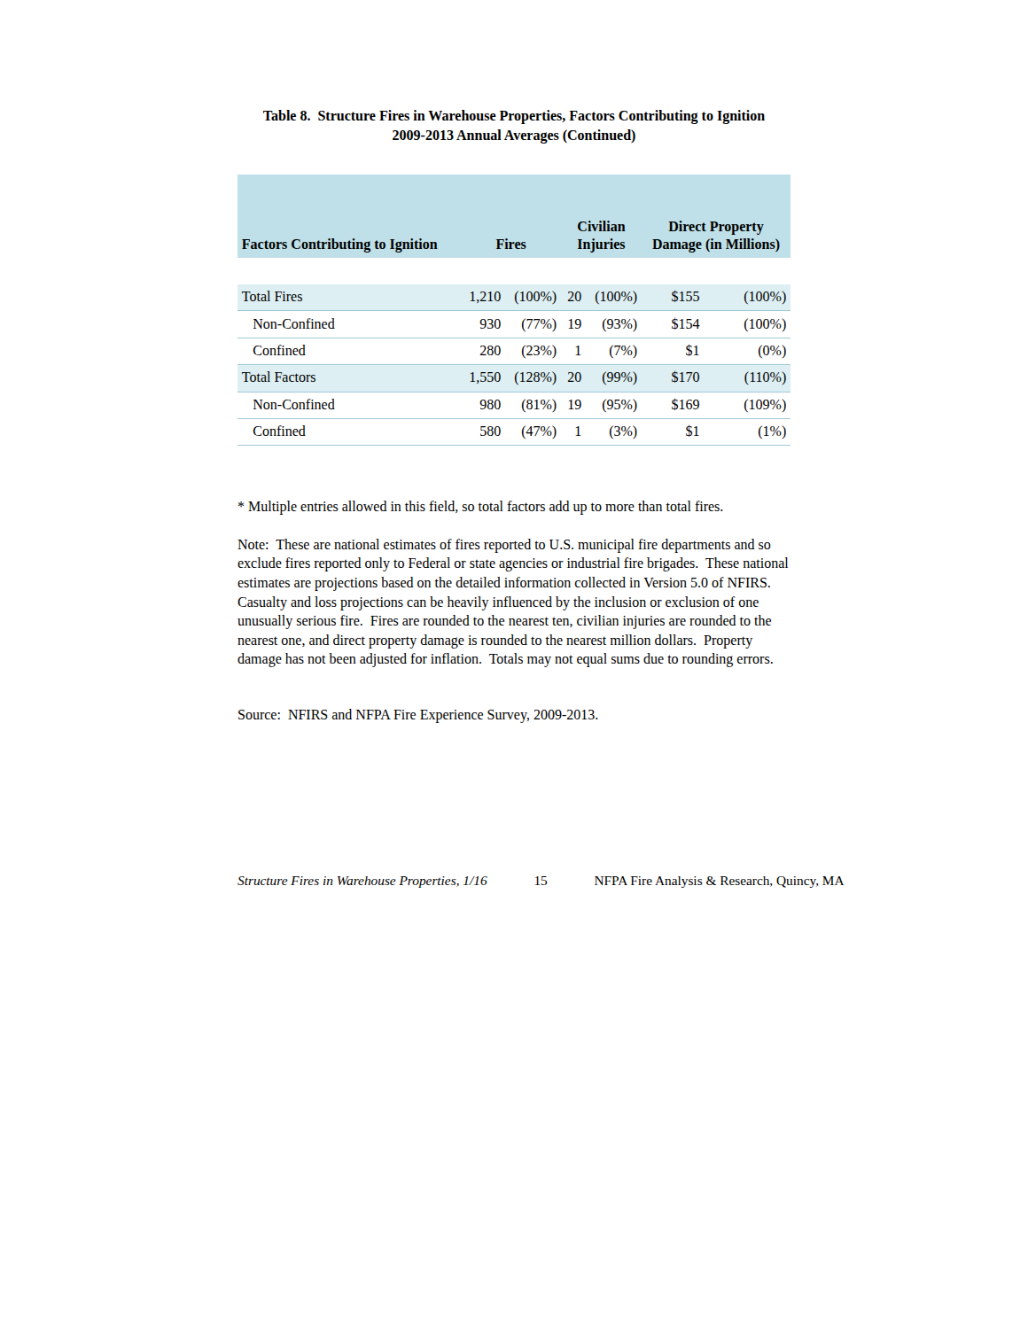Table 8. Structure Fires in Warehouse Properties, Factors Contributing to Ignition
2009-2013 Annual Averages (Continued)
| Factors Contributing to Ignition | Fires | Civilian Injuries | Direct Property Damage (in Millions) |
| --- | --- | --- | --- |
| Total Fires | 1,210 | (100%) | 20 | (100%) | $155 | (100%) |
| Non-Confined | 930 | (77%) | 19 | (93%) | $154 | (100%) |
| Confined | 280 | (23%) | 1 | (7%) | $1 | (0%) |
| Total Factors | 1,550 | (128%) | 20 | (99%) | $170 | (110%) |
| Non-Confined | 980 | (81%) | 19 | (95%) | $169 | (109%) |
| Confined | 580 | (47%) | 1 | (3%) | $1 | (1%) |
* Multiple entries allowed in this field, so total factors add up to more than total fires.
Note: These are national estimates of fires reported to U.S. municipal fire departments and so exclude fires reported only to Federal or state agencies or industrial fire brigades. These national estimates are projections based on the detailed information collected in Version 5.0 of NFIRS. Casualty and loss projections can be heavily influenced by the inclusion or exclusion of one unusually serious fire. Fires are rounded to the nearest ten, civilian injuries are rounded to the nearest one, and direct property damage is rounded to the nearest million dollars. Property damage has not been adjusted for inflation. Totals may not equal sums due to rounding errors.
Source: NFIRS and NFPA Fire Experience Survey, 2009-2013.
Structure Fires in Warehouse Properties, 1/16 15 NFPA Fire Analysis & Research, Quincy, MA